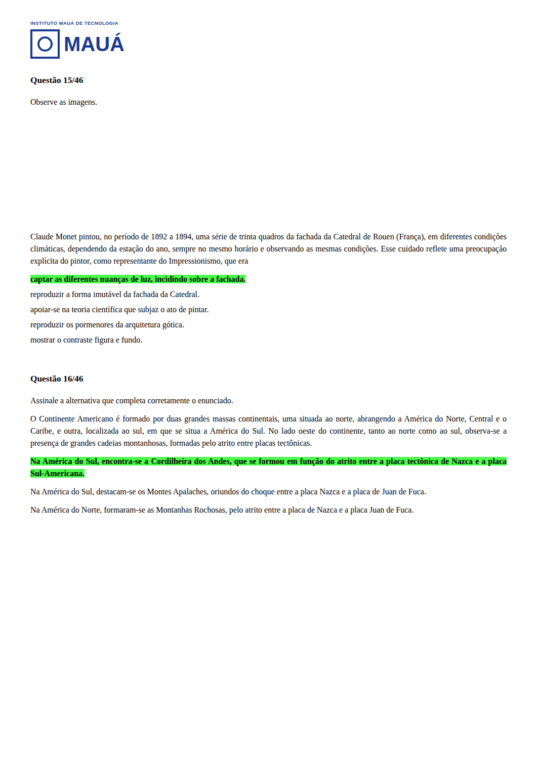INSTITUTO MAUÁ DE TECNOLOGIA
MAUÁ
Questão 15/46
Observe as imagens.
Claude Monet pintou, no período de 1892 a 1894, uma série de trinta quadros da fachada da Catedral de Rouen (França), em diferentes condições climáticas, dependendo da estação do ano, sempre no mesmo horário e observando as mesmas condições. Esse cuidado reflete uma preocupação explícita do pintor, como representante do Impressionismo, que era
captar as diferentes nuanças de luz, incidindo sobre a fachada.
reproduzir a forma imutável da fachada da Catedral.
apoiar-se na teoria científica que subjaz o ato de pintar.
reproduzir os pormenores da arquitetura gótica.
mostrar o contraste figura e fundo.
Questão 16/46
Assinale a alternativa que completa corretamente o enunciado.
O Continente Americano é formado por duas grandes massas continentais, uma situada ao norte, abrangendo a América do Norte, Central e o Caribe, e outra, localizada ao sul, em que se situa a América do Sul. No lado oeste do continente, tanto ao norte como ao sul, observa-se a presença de grandes cadeias montanhosas, formadas pelo atrito entre placas tectônicas.
Na América do Sul, encontra-se a Cordilheira dos Andes, que se formou em função do atrito entre a placa tectônica de Nazca e a placa Sul-Americana.
Na América do Sul, destacam-se os Montes Apalaches, oriundos do choque entre a placa Nazca e a placa de Juan de Fuca.
Na América do Norte, formaram-se as Montanhas Rochosas, pelo atrito entre a placa de Nazca e a placa Juan de Fuca.